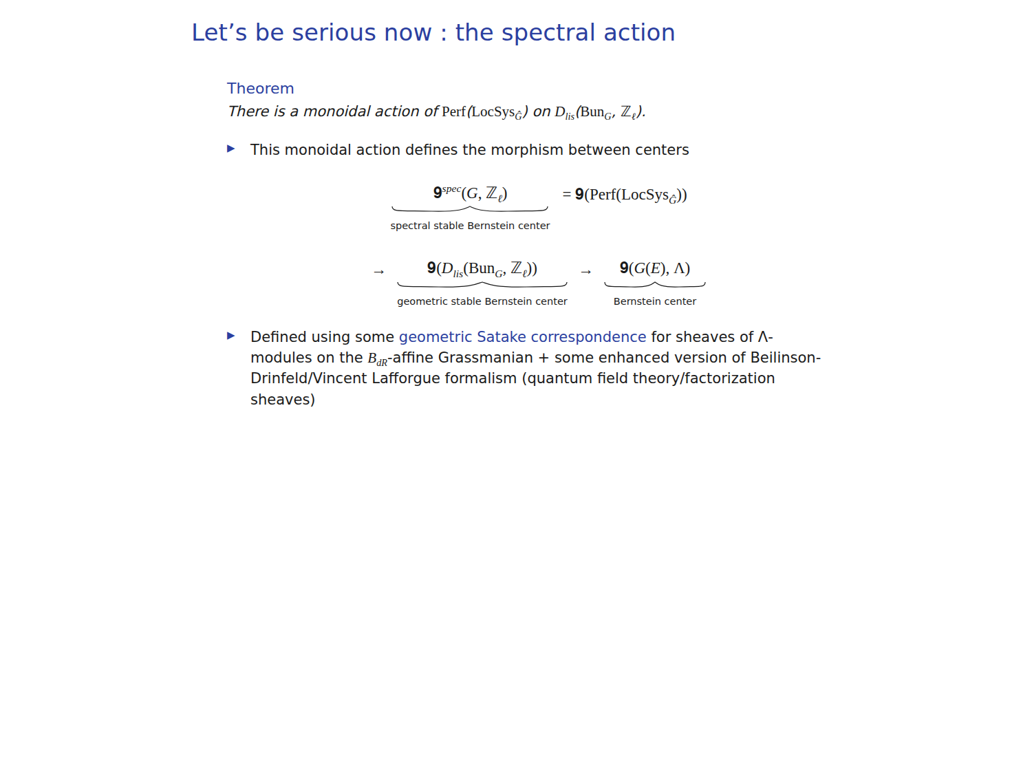Let’s be serious now : the spectral action
Theorem
There is a monoidal action of Perf(LocSysĜ) on Dlis(BunG, ℤℓ).
This monoidal action defines the morphism between centers
𝟗spec(G, ℤℓ) spectral stable Bernstein center = 𝟗(Perf(LocSysĜ))
→ 𝟗(Dlis(BunG, ℤℓ)) geometric stable Bernstein center → 𝟗(G(E), Λ) Bernstein center
Defined using some geometric Satake correspondence for sheaves of Λ-modules on the BdR-affine Grassmanian + some enhanced version of Beilinson-Drinfeld/Vincent Lafforgue formalism (quantum field theory/factorization sheaves)